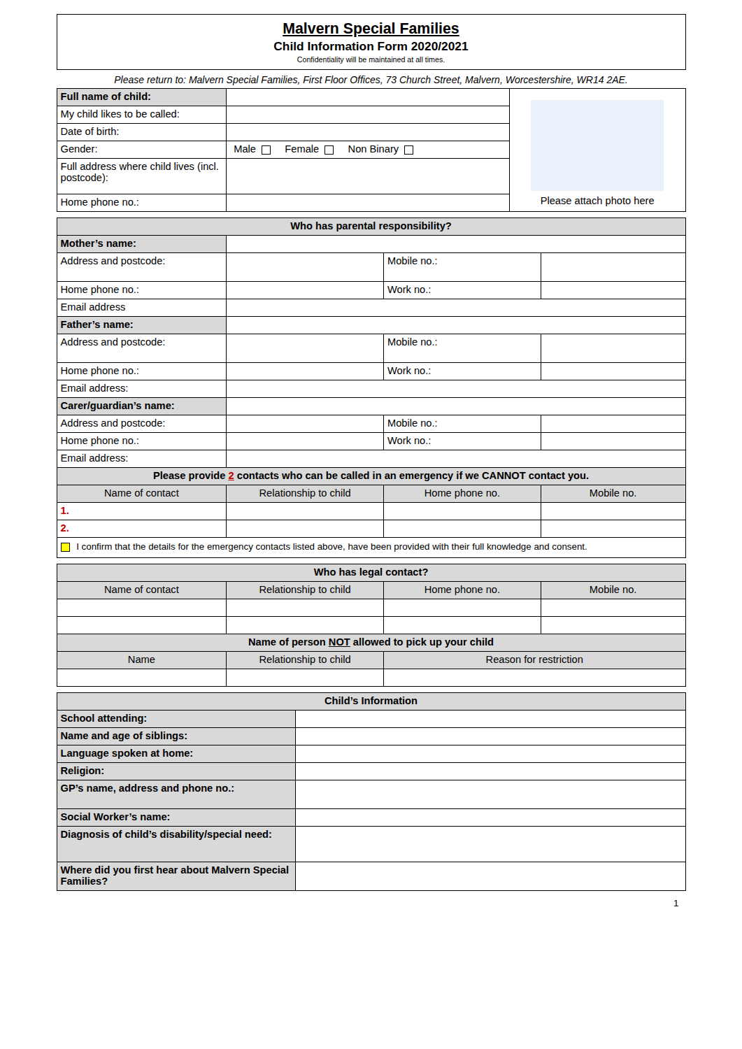Malvern Special Families
Child Information Form 2020/2021
Confidentiality will be maintained at all times.
Please return to: Malvern Special Families, First Floor Offices, 73 Church Street, Malvern, Worcestershire, WR14 2AE.
| Full name of child: | | Please attach photo here |
| My child likes to be called: | |
| Date of birth: | |
| Gender: | Male Female Non Binary |
| Full address where child lives (incl. postcode): | |
| Home phone no.: | |
| Who has parental responsibility? |
| Mother’s name: | |
| Address and postcode: | | Mobile no.: | |
| Home phone no.: | | Work no.: | |
| Email address | |
| Father’s name: | |
| Address and postcode: | | Mobile no.: | |
| Home phone no.: | | Work no.: | |
| Email address: | |
| Carer/guardian’s name: | |
| Address and postcode: | | Mobile no.: | |
| Home phone no.: | | Work no.: | |
| Email address: | |
| Please provide 2 contacts who can be called in an emergency if we CANNOT contact you. |
| Name of contact | Relationship to child | Home phone no. | Mobile no. |
| 1. | | | |
| 2. | | | |
| I confirm that the details for the emergency contacts listed above, have been provided with their full knowledge and consent. |
| Who has legal contact? |
| Name of contact | Relationship to child | Home phone no. | Mobile no. |
| Name of person NOT allowed to pick up your child |
| Name | Relationship to child | Reason for restriction |
| Child’s Information |
| School attending: | |
| Name and age of siblings: | |
| Language spoken at home: | |
| Religion: | |
| GP’s name, address and phone no.: | |
| Social Worker’s name: | |
| Diagnosis of child’s disability/special need: | |
| Where did you first hear about Malvern Special Families? | |
1